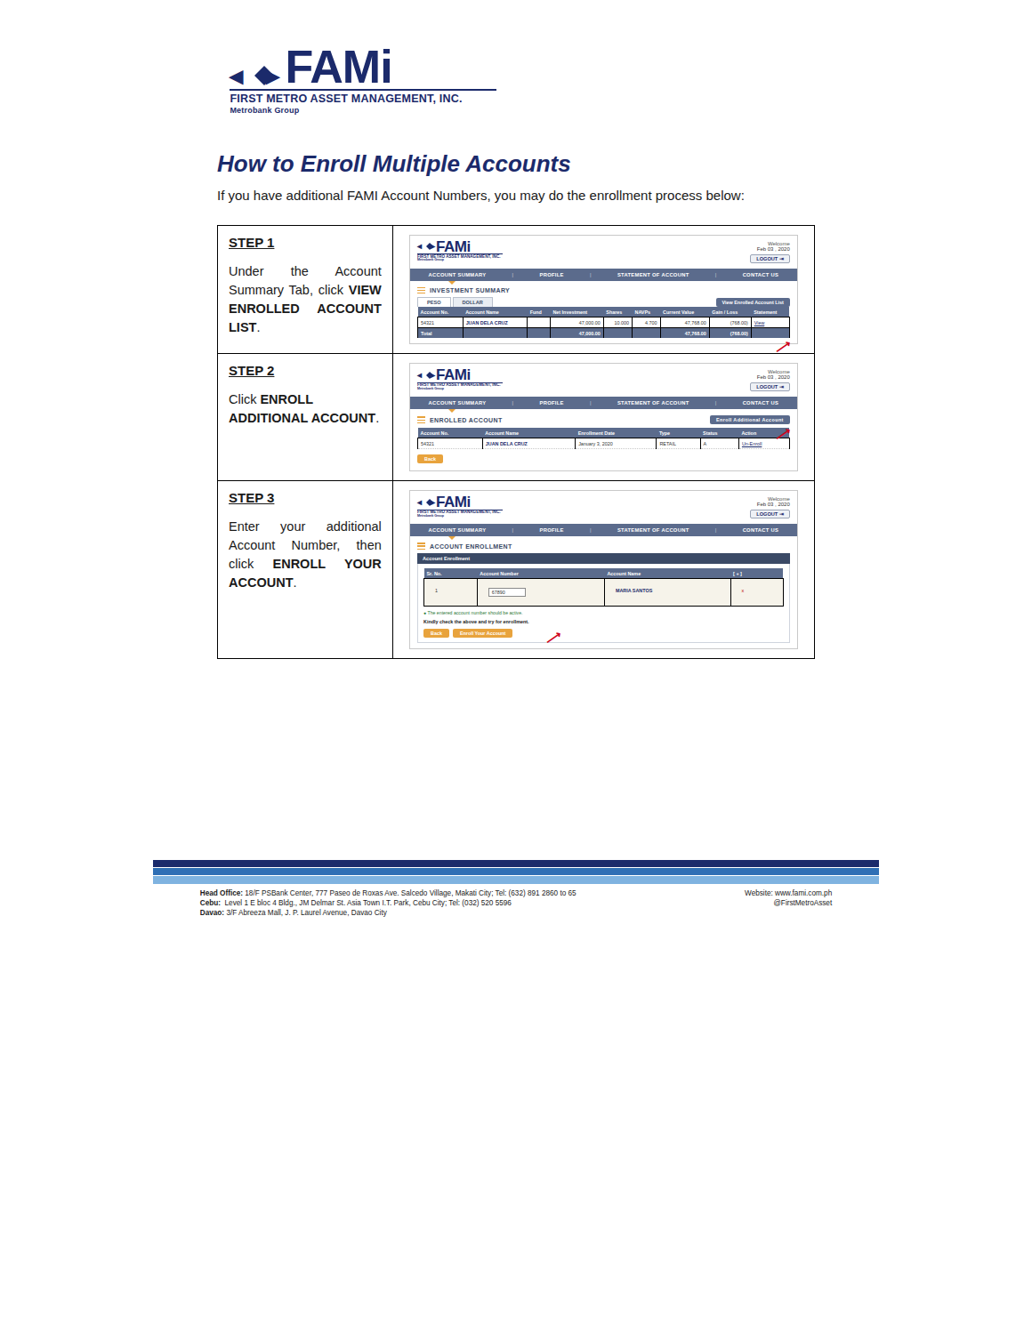◂ ▸
FAMi
FIRST METRO ASSET MANAGEMENT, INC. Metrobank Group
How to Enroll Multiple Accounts
If you have additional FAMI Account Numbers, you may do the enrollment process below:
| STEP 1 Under the Account Summary Tab, click VIEW ENROLLED ACCOUNT LIST . | ◂ ▸ FAMi FIRST METRO ASSET MANAGEMENT, INC. Metrobank Group Welcome Feb 03 , 2020 LOGOUT ⇥ ACCOUNT SUMMARY / PROFILE / STATEMENT OF ACCOUNT / CONTACT US INVESTMENT SUMMARY PESO DOLLAR View Enrolled Account List / Account No. / Account Name / Fund / Net Investment / Shares / NAVPs / Current Value / Gain / Loss / Statement / / --- / --- / --- / --- / --- / --- / --- / --- / --- / / 54321 / JUAN DELA CRUZ / / 47,000.00 / 10.000 / 4.700 / 47,768.00 / (768.00) / View / / Total / / / 47,000.00 / / / 47,768.00 / (768.00) / / ⟶ |
| STEP 2 Click ENROLL ADDITIONAL ACCOUNT . | ◂ ▸ FAMi FIRST METRO ASSET MANAGEMENT, INC. Metrobank Group Welcome Feb 03 , 2020 LOGOUT ⇥ ACCOUNT SUMMARY / PROFILE / STATEMENT OF ACCOUNT / CONTACT US ENROLLED ACCOUNT Enroll Additional Account / Account No. / Account Name / Enrollment Date / Type / Status / Action / / --- / --- / --- / --- / --- / --- / / 54321 / JUAN DELA CRUZ / January 3, 2020 / RETAIL / A / Un-Enroll / Back ⟶ |
| STEP 3 Enter your additional Account Number, then click ENROLL YOUR ACCOUNT . | ◂ ▸ FAMi FIRST METRO ASSET MANAGEMENT, INC. Metrobank Group Welcome Feb 03 , 2020 LOGOUT ⇥ ACCOUNT SUMMARY / PROFILE / STATEMENT OF ACCOUNT / CONTACT US ACCOUNT ENROLLMENT Account Enrollment / Sr. No. / Account Number / Account Name / [ + ] / / --- / --- / --- / --- / / 1 / 67890 / MARIA SANTOS / x / ● The entered account number should be active. Kindly check the above and try for enrollment. Back Enroll Your Account ⟶ |
Head Office: 18/F PSBank Center, 777 Paseo de Roxas Ave. Salcedo Village, Makati City; Tel: (632) 891 2860 to 65
Cebu: Level 1 E bloc 4 Bldg., JM Delmar St. Asia Town I.T. Park, Cebu City; Tel: (032) 520 5596
Davao: 3/F Abreeza Mall, J. P. Laurel Avenue, Davao City
Website: www.fami.com.ph
@FirstMetroAsset